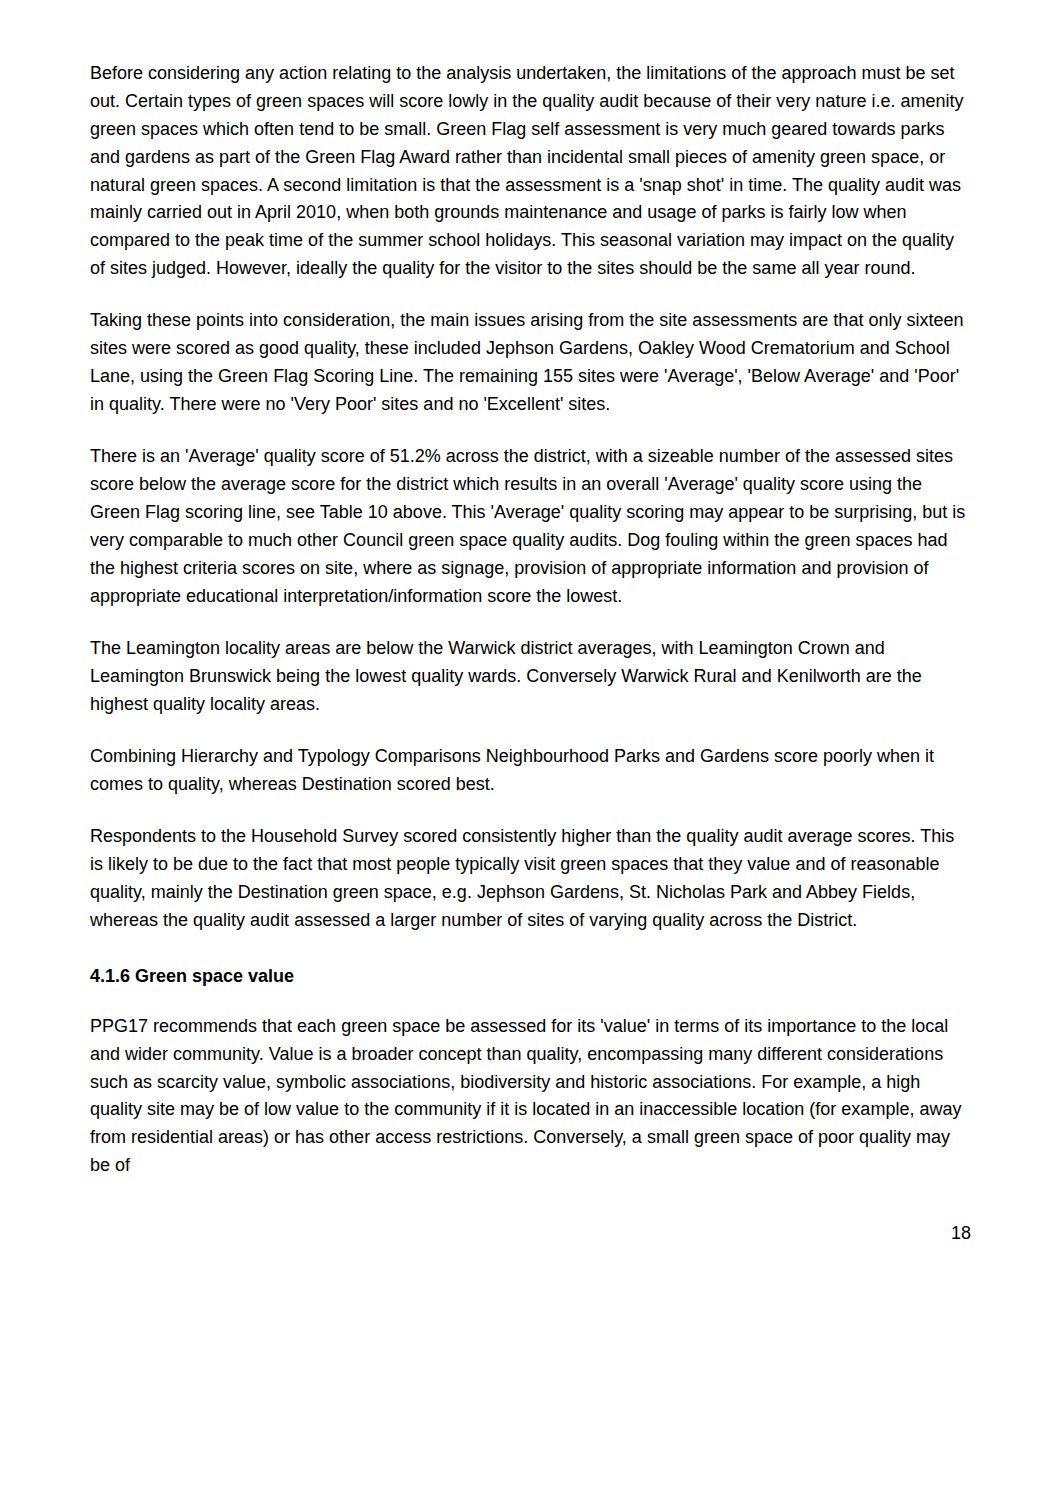Before considering any action relating to the analysis undertaken, the limitations of the approach must be set out. Certain types of green spaces will score lowly in the quality audit because of their very nature i.e. amenity green spaces which often tend to be small. Green Flag self assessment is very much geared towards parks and gardens as part of the Green Flag Award rather than incidental small pieces of amenity green space, or natural green spaces. A second limitation is that the assessment is a 'snap shot' in time. The quality audit was mainly carried out in April 2010, when both grounds maintenance and usage of parks is fairly low when compared to the peak time of the summer school holidays. This seasonal variation may impact on the quality of sites judged. However, ideally the quality for the visitor to the sites should be the same all year round.
Taking these points into consideration, the main issues arising from the site assessments are that only sixteen sites were scored as good quality, these included Jephson Gardens, Oakley Wood Crematorium and School Lane, using the Green Flag Scoring Line. The remaining 155 sites were 'Average', 'Below Average' and 'Poor' in quality. There were no 'Very Poor' sites and no 'Excellent' sites.
There is an 'Average' quality score of 51.2% across the district, with a sizeable number of the assessed sites score below the average score for the district which results in an overall 'Average' quality score using the Green Flag scoring line, see Table 10 above. This 'Average' quality scoring may appear to be surprising, but is very comparable to much other Council green space quality audits. Dog fouling within the green spaces had the highest criteria scores on site, where as signage, provision of appropriate information and provision of appropriate educational interpretation/information score the lowest.
The Leamington locality areas are below the Warwick district averages, with Leamington Crown and Leamington Brunswick being the lowest quality wards. Conversely Warwick Rural and Kenilworth are the highest quality locality areas.
Combining Hierarchy and Typology Comparisons Neighbourhood Parks and Gardens score poorly when it comes to quality, whereas Destination scored best.
Respondents to the Household Survey scored consistently higher than the quality audit average scores. This is likely to be due to the fact that most people typically visit green spaces that they value and of reasonable quality, mainly the Destination green space, e.g. Jephson Gardens, St. Nicholas Park and Abbey Fields, whereas the quality audit assessed a larger number of sites of varying quality across the District.
4.1.6 Green space value
PPG17 recommends that each green space be assessed for its 'value' in terms of its importance to the local and wider community. Value is a broader concept than quality, encompassing many different considerations such as scarcity value, symbolic associations, biodiversity and historic associations. For example, a high quality site may be of low value to the community if it is located in an inaccessible location (for example, away from residential areas) or has other access restrictions. Conversely, a small green space of poor quality may be of
18